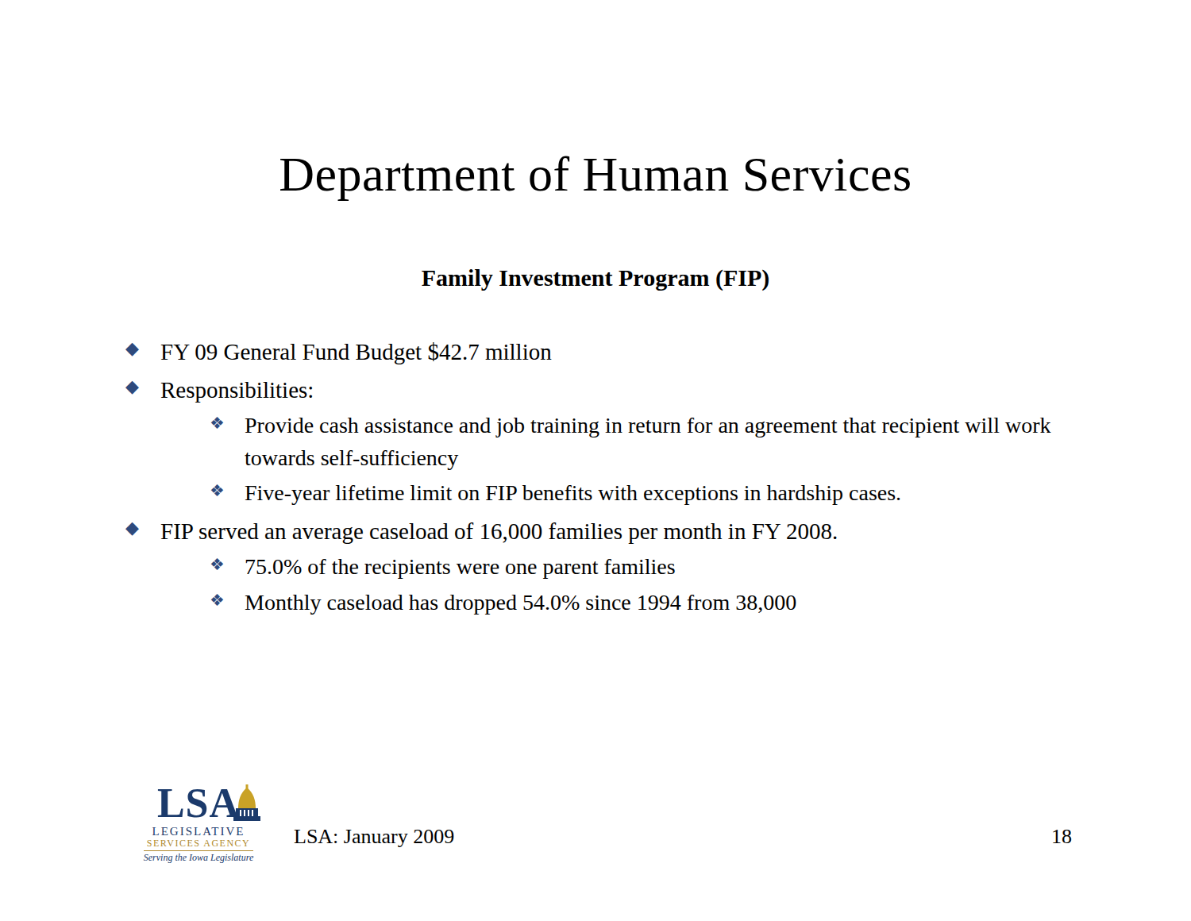Department of Human Services
Family Investment Program (FIP)
FY 09 General Fund Budget $42.7 million
Responsibilities:
Provide cash assistance and job training in return for an agreement that recipient will work towards self-sufficiency
Five-year lifetime limit on FIP benefits with exceptions in hardship cases.
FIP served an average caseload of 16,000 families per month in FY 2008.
75.0% of the recipients were one parent families
Monthly caseload has dropped 54.0% since 1994 from 38,000
LSA
LEGISLATIVE
SERVICES AGENCY
Serving the Iowa Legislature
LSA: January 2009
18